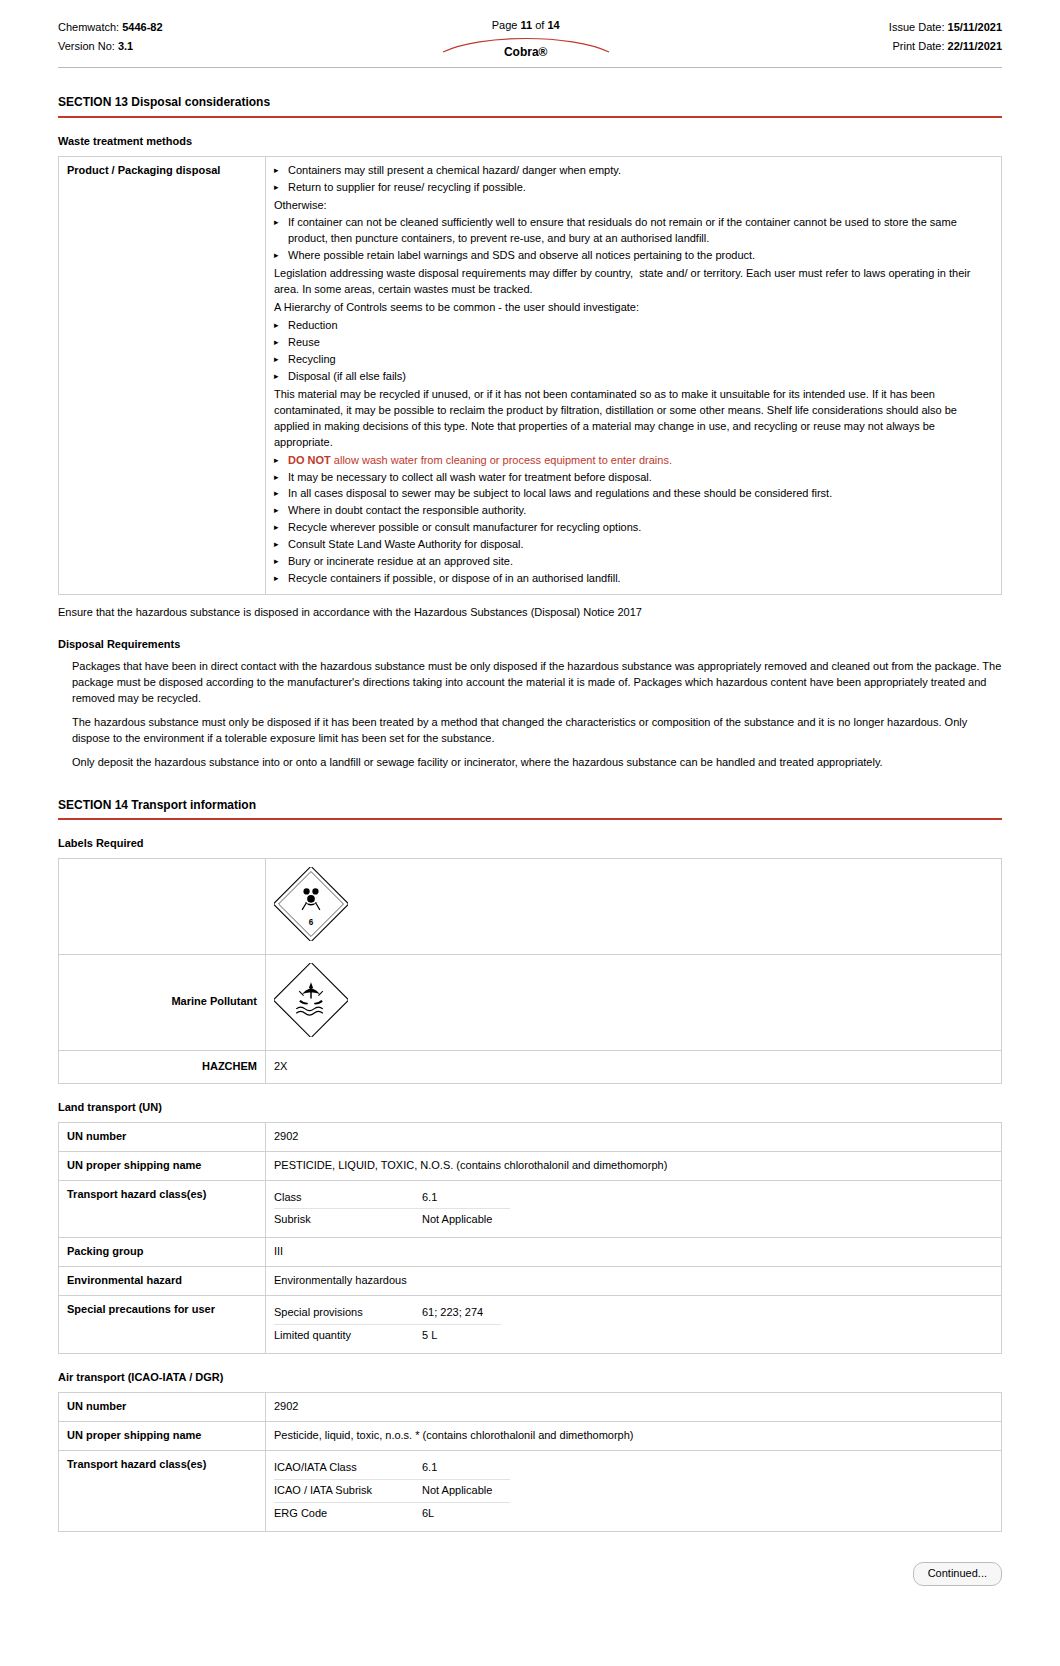Chemwatch: 5446-82
Version No: 3.1
Page 11 of 14
Cobra®
Issue Date: 15/11/2021
Print Date: 22/11/2021
SECTION 13 Disposal considerations
Waste treatment methods
| Product / Packaging disposal | Containers may still present a chemical hazard/ danger when empty. Return to supplier for reuse/ recycling if possible. Otherwise: If container can not be cleaned sufficiently well to ensure that residuals do not remain or if the container cannot be used to store the same product, then puncture containers, to prevent re-use, and bury at an authorised landfill. Where possible retain label warnings and SDS and observe all notices pertaining to the product. Legislation addressing waste disposal requirements may differ by country, state and/ or territory. Each user must refer to laws operating in their area. In some areas, certain wastes must be tracked. A Hierarchy of Controls seems to be common - the user should investigate: Reduction Reuse Recycling Disposal (if all else fails) This material may be recycled if unused, or if it has not been contaminated so as to make it unsuitable for its intended use. If it has been contaminated, it may be possible to reclaim the product by filtration, distillation or some other means. Shelf life considerations should also be applied in making decisions of this type. Note that properties of a material may change in use, and recycling or reuse may not always be appropriate. DO NOT allow wash water from cleaning or process equipment to enter drains. It may be necessary to collect all wash water for treatment before disposal. In all cases disposal to sewer may be subject to local laws and regulations and these should be considered first. Where in doubt contact the responsible authority. Recycle wherever possible or consult manufacturer for recycling options. Consult State Land Waste Authority for disposal. Bury or incinerate residue at an approved site. Recycle containers if possible, or dispose of in an authorised landfill. |
Ensure that the hazardous substance is disposed in accordance with the Hazardous Substances (Disposal) Notice 2017
Disposal Requirements
Packages that have been in direct contact with the hazardous substance must be only disposed if the hazardous substance was appropriately removed and cleaned out from the package. The package must be disposed according to the manufacturer's directions taking into account the material it is made of. Packages which hazardous content have been appropriately treated and removed may be recycled.
The hazardous substance must only be disposed if it has been treated by a method that changed the characteristics or composition of the substance and it is no longer hazardous. Only dispose to the environment if a tolerable exposure limit has been set for the substance.
Only deposit the hazardous substance into or onto a landfill or sewage facility or incinerator, where the hazardous substance can be handled and treated appropriately.
SECTION 14 Transport information
Labels Required
| | 6 |
| Marine Pollutant | |
| HAZCHEM | 2X |
Land transport (UN)
| UN number | 2902 |
| UN proper shipping name | PESTICIDE, LIQUID, TOXIC, N.O.S. (contains chlorothalonil and dimethomorph) |
| Transport hazard class(es) | / Class / 6.1 / / Subrisk / Not Applicable / |
| Packing group | III |
| Environmental hazard | Environmentally hazardous |
| Special precautions for user | / Special provisions / 61; 223; 274 / / Limited quantity / 5 L / |
Air transport (ICAO-IATA / DGR)
| UN number | 2902 |
| UN proper shipping name | Pesticide, liquid, toxic, n.o.s. * (contains chlorothalonil and dimethomorph) |
| Transport hazard class(es) | / ICAO/IATA Class / 6.1 / / ICAO / IATA Subrisk / Not Applicable / / ERG Code / 6L / |
Continued...